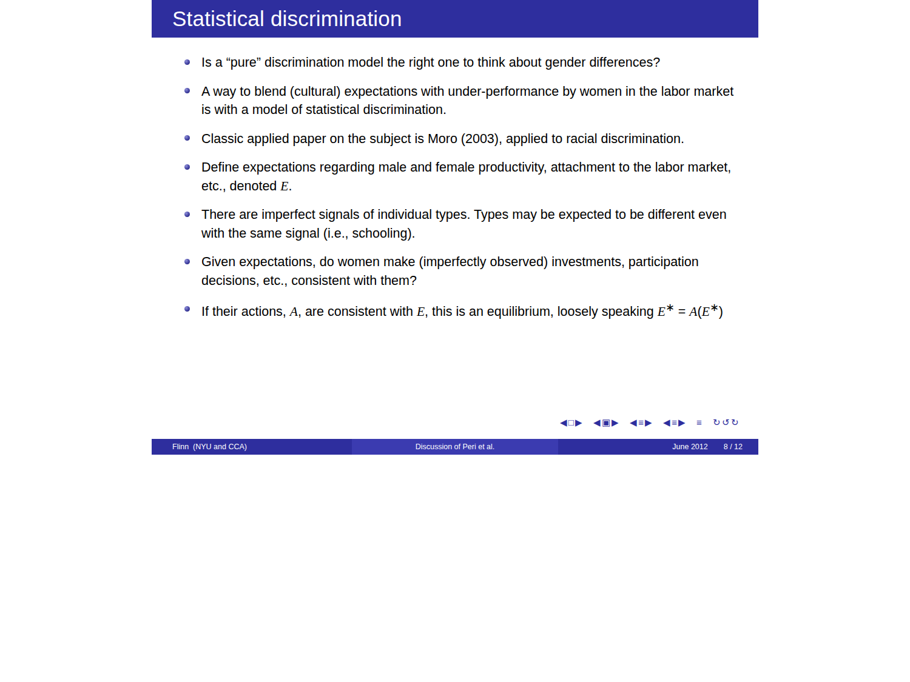Statistical discrimination
Is a “pure” discrimination model the right one to think about gender differences?
A way to blend (cultural) expectations with under-performance by women in the labor market is with a model of statistical discrimination.
Classic applied paper on the subject is Moro (2003), applied to racial discrimination.
Define expectations regarding male and female productivity, attachment to the labor market, etc., denoted E.
There are imperfect signals of individual types. Types may be expected to be different even with the same signal (i.e., schooling).
Given expectations, do women make (imperfectly observed) investments, participation decisions, etc., consistent with them?
If their actions, A, are consistent with E, this is an equilibrium, loosely speaking E∗ = A(E∗)
◀□▶ ◀▣▶ ◀≡▶ ◀≡▶ ≡ ↻↺↻
Flinn (NYU and CCA)
Discussion of Peri et al.
June 20128 / 12